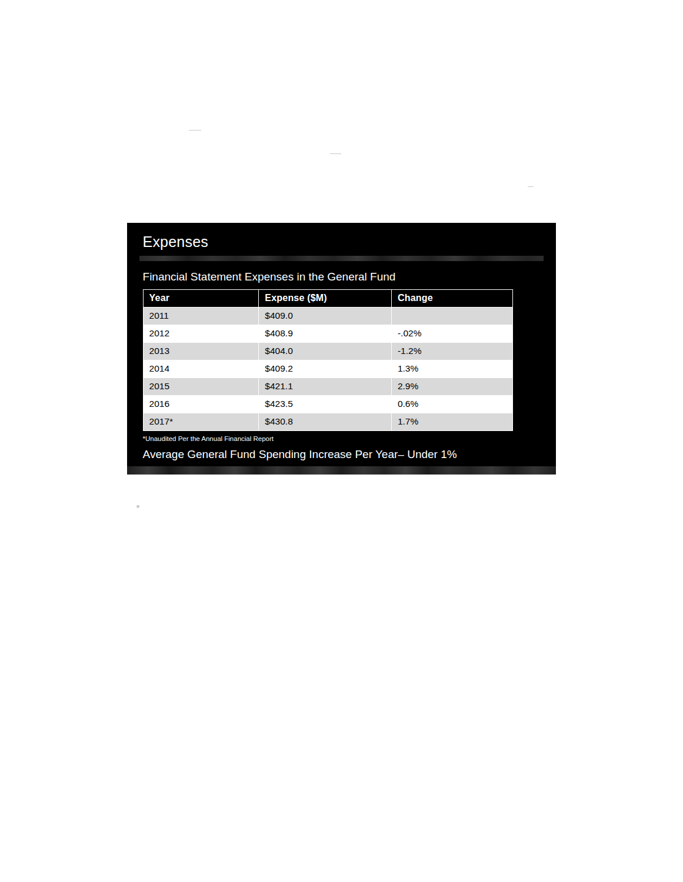Expenses
Financial Statement Expenses in the General Fund
| Year | Expense ($M) | Change |
| --- | --- | --- |
| 2011 | $409.0 | |
| 2012 | $408.9 | -.02% |
| 2013 | $404.0 | -1.2% |
| 2014 | $409.2 | 1.3% |
| 2015 | $421.1 | 2.9% |
| 2016 | $423.5 | 0.6% |
| 2017* | $430.8 | 1.7% |
*Unaudited Per the Annual Financial Report
Average General Fund Spending Increase Per Year– Under 1%